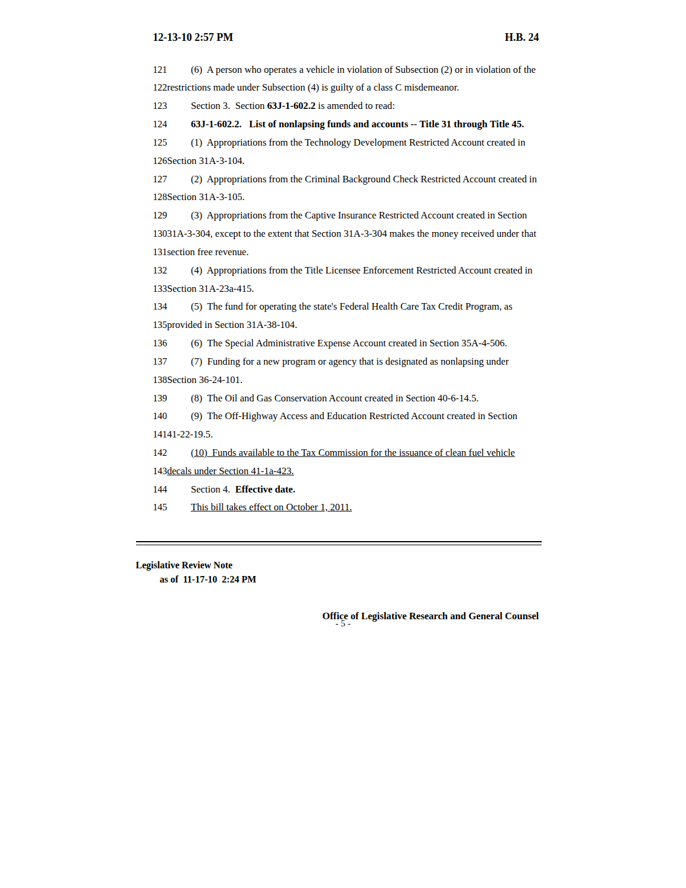12-13-10 2:57 PM H.B. 24
| 121 | (6) A person who operates a vehicle in violation of Subsection (2) or in violation of the |
| 122 | restrictions made under Subsection (4) is guilty of a class C misdemeanor. |
| 123 | Section 3. Section 63J-1-602.2 is amended to read: |
| 124 | 63J-1-602.2. List of nonlapsing funds and accounts -- Title 31 through Title 45. |
| 125 | (1) Appropriations from the Technology Development Restricted Account created in |
| 126 | Section 31A-3-104. |
| 127 | (2) Appropriations from the Criminal Background Check Restricted Account created in |
| 128 | Section 31A-3-105. |
| 129 | (3) Appropriations from the Captive Insurance Restricted Account created in Section |
| 130 | 31A-3-304, except to the extent that Section 31A-3-304 makes the money received under that |
| 131 | section free revenue. |
| 132 | (4) Appropriations from the Title Licensee Enforcement Restricted Account created in |
| 133 | Section 31A-23a-415. |
| 134 | (5) The fund for operating the state's Federal Health Care Tax Credit Program, as |
| 135 | provided in Section 31A-38-104. |
| 136 | (6) The Special Administrative Expense Account created in Section 35A-4-506. |
| 137 | (7) Funding for a new program or agency that is designated as nonlapsing under |
| 138 | Section 36-24-101. |
| 139 | (8) The Oil and Gas Conservation Account created in Section 40-6-14.5. |
| 140 | (9) The Off-Highway Access and Education Restricted Account created in Section |
| 141 | 41-22-19.5. |
| 142 | (10) Funds available to the Tax Commission for the issuance of clean fuel vehicle |
| 143 | decals under Section 41-1a-423. |
| 144 | Section 4. Effective date. |
| 145 | This bill takes effect on October 1, 2011. |
Legislative Review Note as of 11-17-10 2:24 PM
Office of Legislative Research and General Counsel
- 5 -